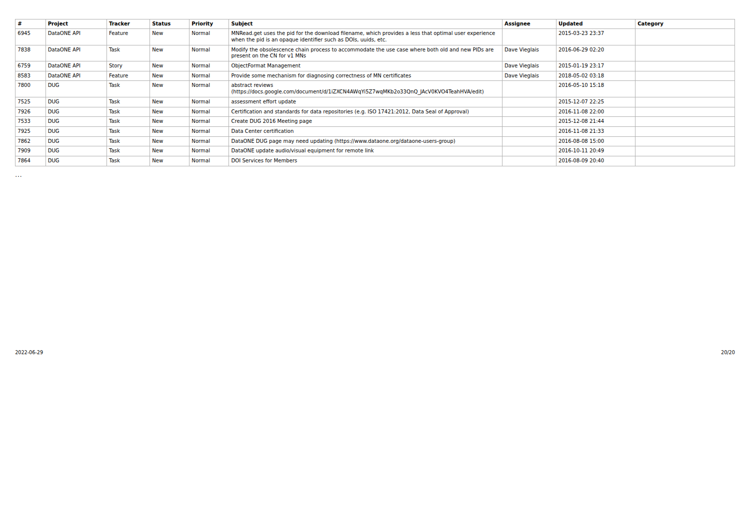| # | Project | Tracker | Status | Priority | Subject | Assignee | Updated | Category |
| --- | --- | --- | --- | --- | --- | --- | --- | --- |
| 6945 | DataONE API | Feature | New | Normal | MNRead.get uses the pid for the download filename, which provides a less that optimal user experience when the pid is an opaque identifier such as DOIs, uuids, etc. | | 2015-03-23 23:37 | |
| 7838 | DataONE API | Task | New | Normal | Modify the obsolescence chain process to accommodate the use case where both old and new PIDs are present on the CN for v1 MNs | Dave Vieglais | 2016-06-29 02:20 | |
| 6759 | DataONE API | Story | New | Normal | ObjectFormat Management | Dave Vieglais | 2015-01-19 23:17 | |
| 8583 | DataONE API | Feature | New | Normal | Provide some mechanism for diagnosing correctness of MN certificates | Dave Vieglais | 2018-05-02 03:18 | |
| 7800 | DUG | Task | New | Normal | abstract reviews (https://docs.google.com/document/d/1iZXCN4AWqYi5Z7wqMKb2o33QnQ_JAcV0KVO4TeahHVA/edit) | | 2016-05-10 15:18 | |
| 7525 | DUG | Task | New | Normal | assessment effort update | | 2015-12-07 22:25 | |
| 7926 | DUG | Task | New | Normal | Certification and standards for data repositories (e.g. ISO 17421:2012, Data Seal of Approval) | | 2016-11-08 22:00 | |
| 7533 | DUG | Task | New | Normal | Create DUG 2016 Meeting page | | 2015-12-08 21:44 | |
| 7925 | DUG | Task | New | Normal | Data Center certification | | 2016-11-08 21:33 | |
| 7862 | DUG | Task | New | Normal | DataONE DUG page may need updating (https://www.dataone.org/dataone-users-group) | | 2016-08-08 15:00 | |
| 7909 | DUG | Task | New | Normal | DataONE update audio/visual equipment for remote link | | 2016-10-11 20:49 | |
| 7864 | DUG | Task | New | Normal | DOI Services for Members | | 2016-08-09 20:40 | |
...
2022-06-29 20/20